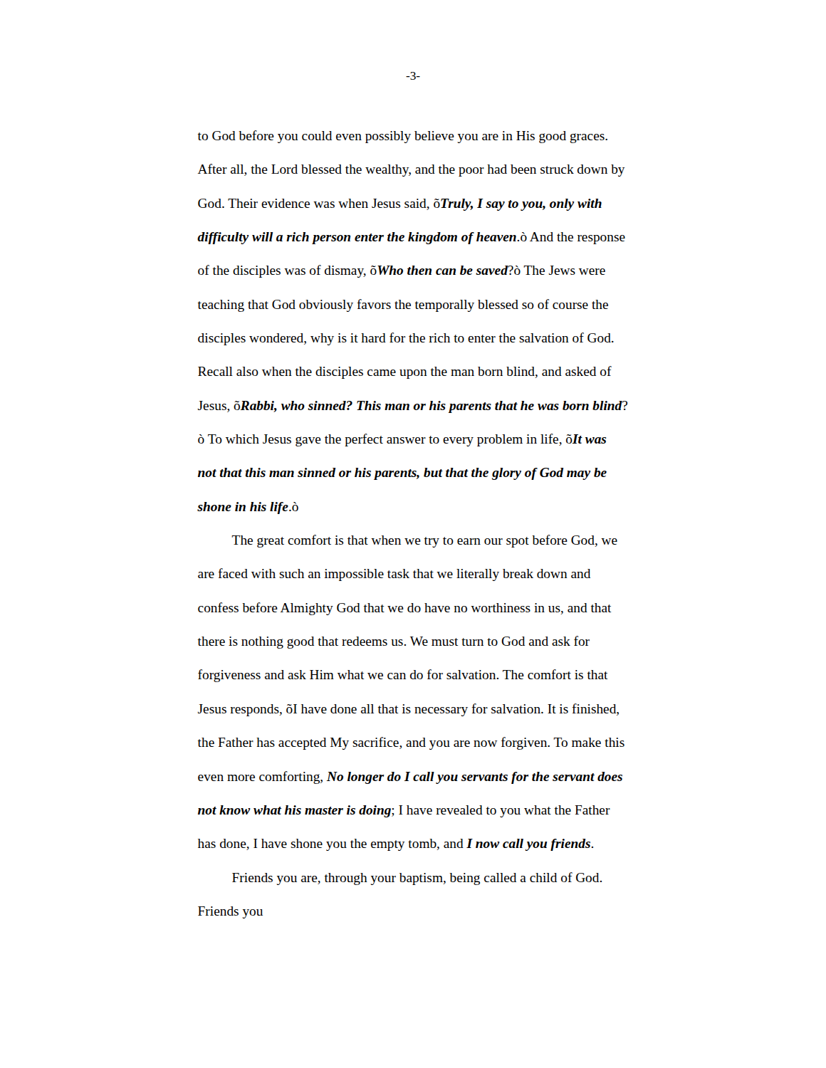-3-
to God before you could even possibly believe you are in His good graces. After all, the Lord blessed the wealthy, and the poor had been struck down by God. Their evidence was when Jesus said, õTruly, I say to you, only with difficulty will a rich person enter the kingdom of heaven.ò And the response of the disciples was of dismay, õWho then can be saved?ò The Jews were teaching that God obviously favors the temporally blessed so of course the disciples wondered, why is it hard for the rich to enter the salvation of God. Recall also when the disciples came upon the man born blind, and asked of Jesus, õRabbi, who sinned? This man or his parents that he was born blind?ò To which Jesus gave the perfect answer to every problem in life, õIt was not that this man sinned or his parents, but that the glory of God may be shone in his life.ò
The great comfort is that when we try to earn our spot before God, we are faced with such an impossible task that we literally break down and confess before Almighty God that we do have no worthiness in us, and that there is nothing good that redeems us. We must turn to God and ask for forgiveness and ask Him what we can do for salvation. The comfort is that Jesus responds, õI have done all that is necessary for salvation. It is finished, the Father has accepted My sacrifice, and you are now forgiven. To make this even more comforting, No longer do I call you servants for the servant does not know what his master is doing; I have revealed to you what the Father has done, I have shone you the empty tomb, and I now call you friends.
Friends you are, through your baptism, being called a child of God. Friends you